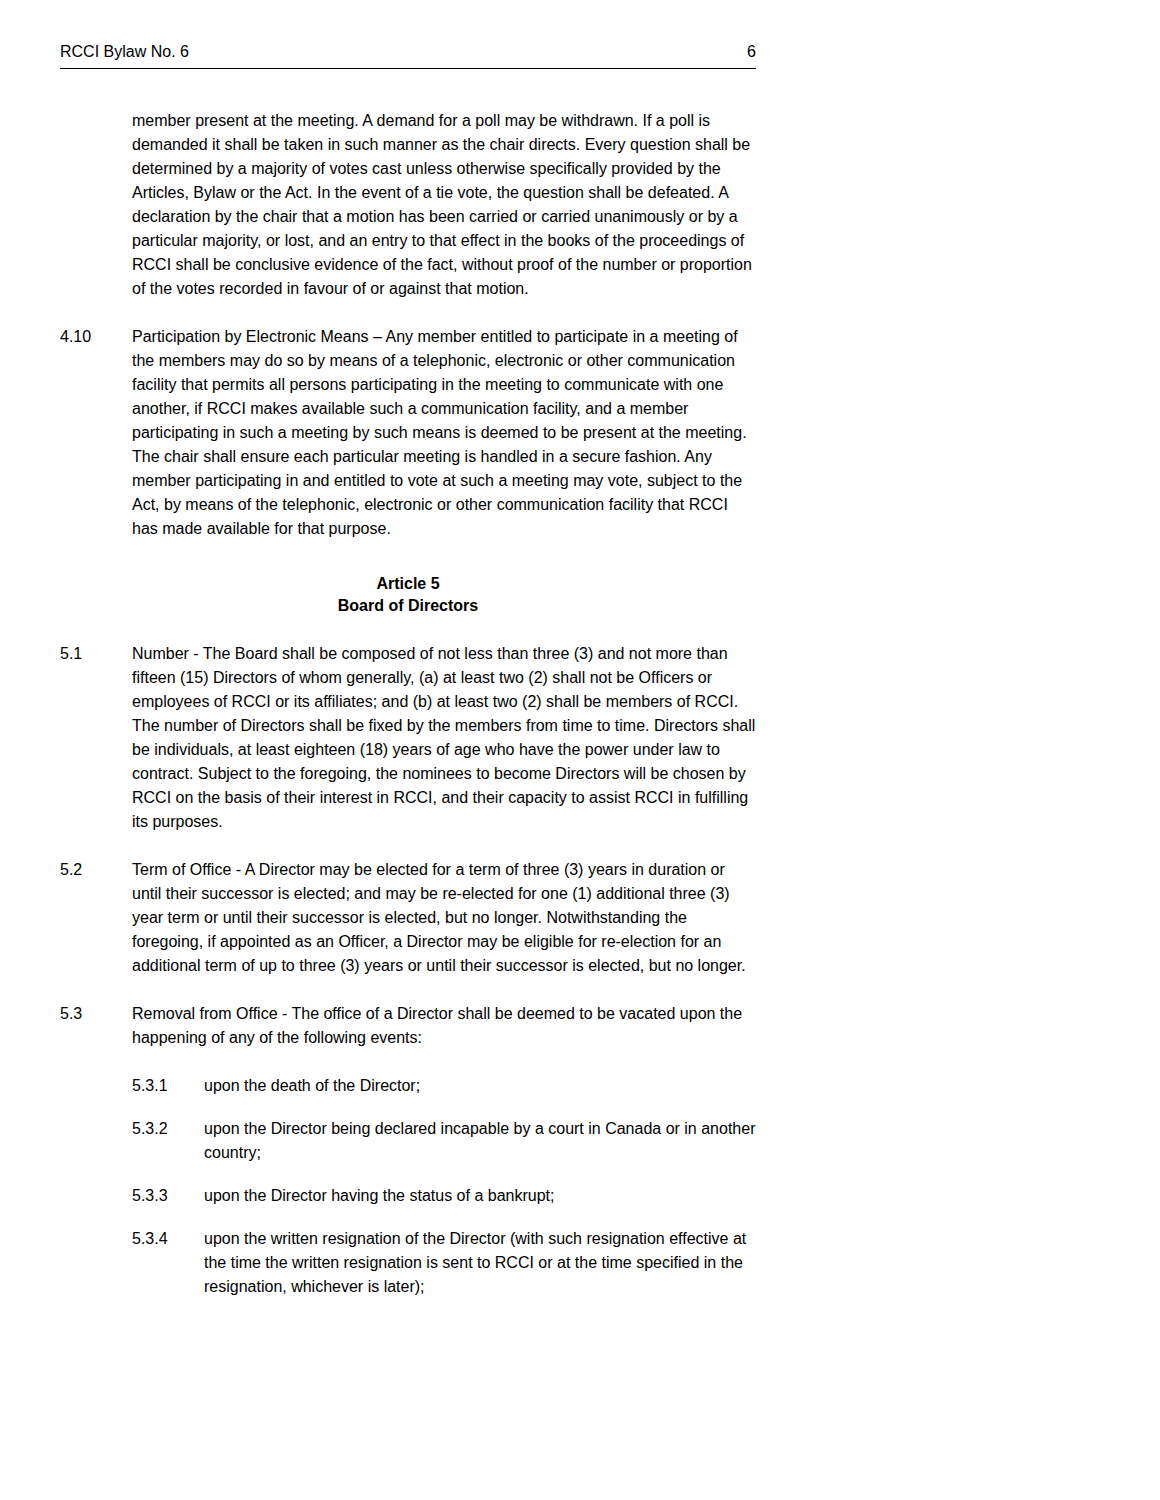RCCI Bylaw No. 6
6
member present at the meeting. A demand for a poll may be withdrawn. If a poll is demanded it shall be taken in such manner as the chair directs. Every question shall be determined by a majority of votes cast unless otherwise specifically provided by the Articles, Bylaw or the Act. In the event of a tie vote, the question shall be defeated. A declaration by the chair that a motion has been carried or carried unanimously or by a particular majority, or lost, and an entry to that effect in the books of the proceedings of RCCI shall be conclusive evidence of the fact, without proof of the number or proportion of the votes recorded in favour of or against that motion.
4.10
Participation by Electronic Means – Any member entitled to participate in a meeting of the members may do so by means of a telephonic, electronic or other communication facility that permits all persons participating in the meeting to communicate with one another, if RCCI makes available such a communication facility, and a member participating in such a meeting by such means is deemed to be present at the meeting. The chair shall ensure each particular meeting is handled in a secure fashion. Any member participating in and entitled to vote at such a meeting may vote, subject to the Act, by means of the telephonic, electronic or other communication facility that RCCI has made available for that purpose.
Article 5
Board of Directors
5.1
Number - The Board shall be composed of not less than three (3) and not more than fifteen (15) Directors of whom generally, (a) at least two (2) shall not be Officers or employees of RCCI or its affiliates; and (b) at least two (2) shall be members of RCCI. The number of Directors shall be fixed by the members from time to time. Directors shall be individuals, at least eighteen (18) years of age who have the power under law to contract. Subject to the foregoing, the nominees to become Directors will be chosen by RCCI on the basis of their interest in RCCI, and their capacity to assist RCCI in fulfilling its purposes.
5.2
Term of Office - A Director may be elected for a term of three (3) years in duration or until their successor is elected; and may be re-elected for one (1) additional three (3) year term or until their successor is elected, but no longer. Notwithstanding the foregoing, if appointed as an Officer, a Director may be eligible for re-election for an additional term of up to three (3) years or until their successor is elected, but no longer.
5.3
Removal from Office - The office of a Director shall be deemed to be vacated upon the happening of any of the following events:
5.3.1
upon the death of the Director;
5.3.2
upon the Director being declared incapable by a court in Canada or in another country;
5.3.3
upon the Director having the status of a bankrupt;
5.3.4
upon the written resignation of the Director (with such resignation effective at the time the written resignation is sent to RCCI or at the time specified in the resignation, whichever is later);